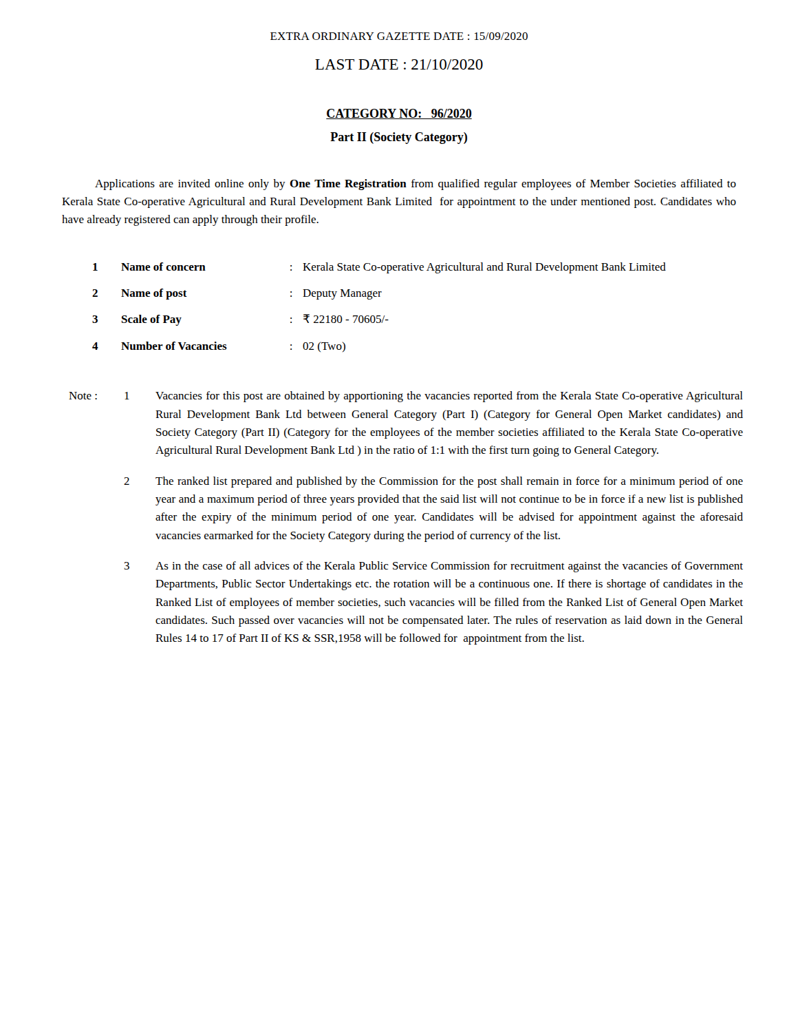EXTRA ORDINARY GAZETTE DATE : 15/09/2020
LAST DATE : 21/10/2020
CATEGORY NO: 96/2020
Part II (Society Category)
Applications are invited online only by One Time Registration from qualified regular employees of Member Societies affiliated to Kerala State Co-operative Agricultural and Rural Development Bank Limited for appointment to the under mentioned post. Candidates who have already registered can apply through their profile.
| 1 | Name of concern | : | Kerala State Co-operative Agricultural and Rural Development Bank Limited |
| 2 | Name of post | : | Deputy Manager |
| 3 | Scale of Pay | : | ₹ 22180 - 70605/- |
| 4 | Number of Vacancies | : | 02 (Two) |
| Note : | 1 | Vacancies for this post are obtained by apportioning the vacancies reported from the Kerala State Co-operative Agricultural Rural Development Bank Ltd between General Category (Part I) (Category for General Open Market candidates) and Society Category (Part II) (Category for the employees of the member societies affiliated to the Kerala State Co-operative Agricultural Rural Development Bank Ltd ) in the ratio of 1:1 with the first turn going to General Category. |
| | 2 | The ranked list prepared and published by the Commission for the post shall remain in force for a minimum period of one year and a maximum period of three years provided that the said list will not continue to be in force if a new list is published after the expiry of the minimum period of one year. Candidates will be advised for appointment against the aforesaid vacancies earmarked for the Society Category during the period of currency of the list. |
| | 3 | As in the case of all advices of the Kerala Public Service Commission for recruitment against the vacancies of Government Departments, Public Sector Undertakings etc. the rotation will be a continuous one. If there is shortage of candidates in the Ranked List of employees of member societies, such vacancies will be filled from the Ranked List of General Open Market candidates. Such passed over vacancies will not be compensated later. The rules of reservation as laid down in the General Rules 14 to 17 of Part II of KS & SSR,1958 will be followed for appointment from the list. |